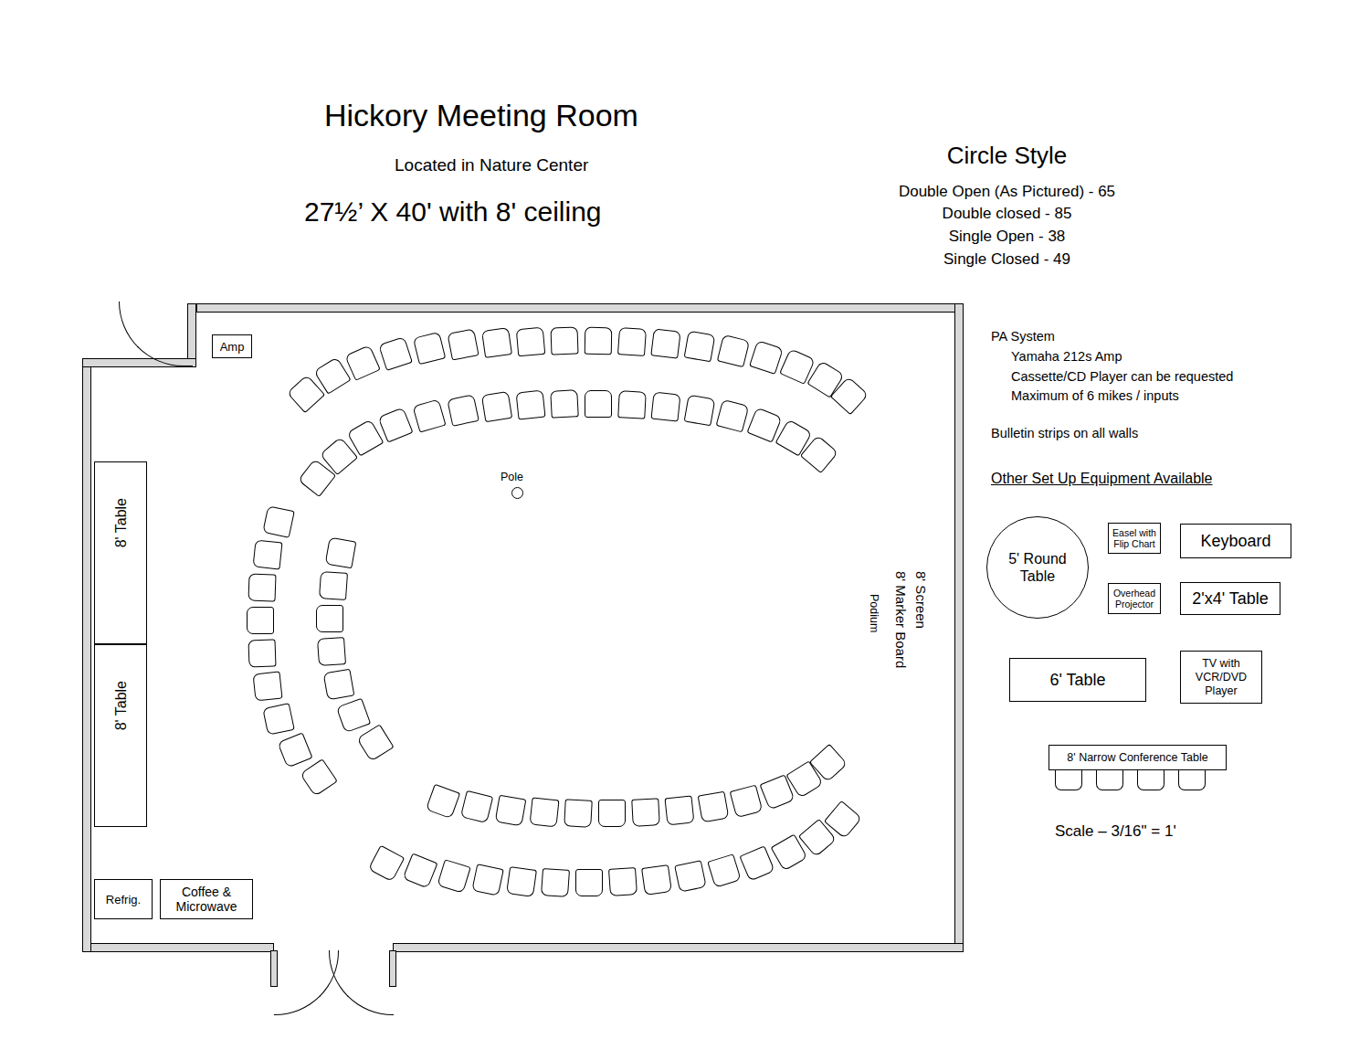Hickory Meeting Room
Located in Nature Center
27½’ X 40' with 8' ceiling
Circle Style
Double Open (As Pictured) - 65
Double closed - 85
Single Open - 38
Single Closed - 49
PA System
Yamaha 212s Amp
Cassette/CD Player can be requested
Maximum of 6 mikes / inputs
Bulletin strips on all walls
Other Set Up Equipment Available
5' Round
Table
Easel with
Flip Chart
Overhead
Projector
Keyboard
2'x4' Table
6' Table
TV with
VCR/DVD
Player
8' Narrow Conference Table
Scale – 3/16" = 1'
Amp
8' Table
8' Table
Refrig.
Coffee &
Microwave
Pole
8' Screen
8' Marker Board
Podium